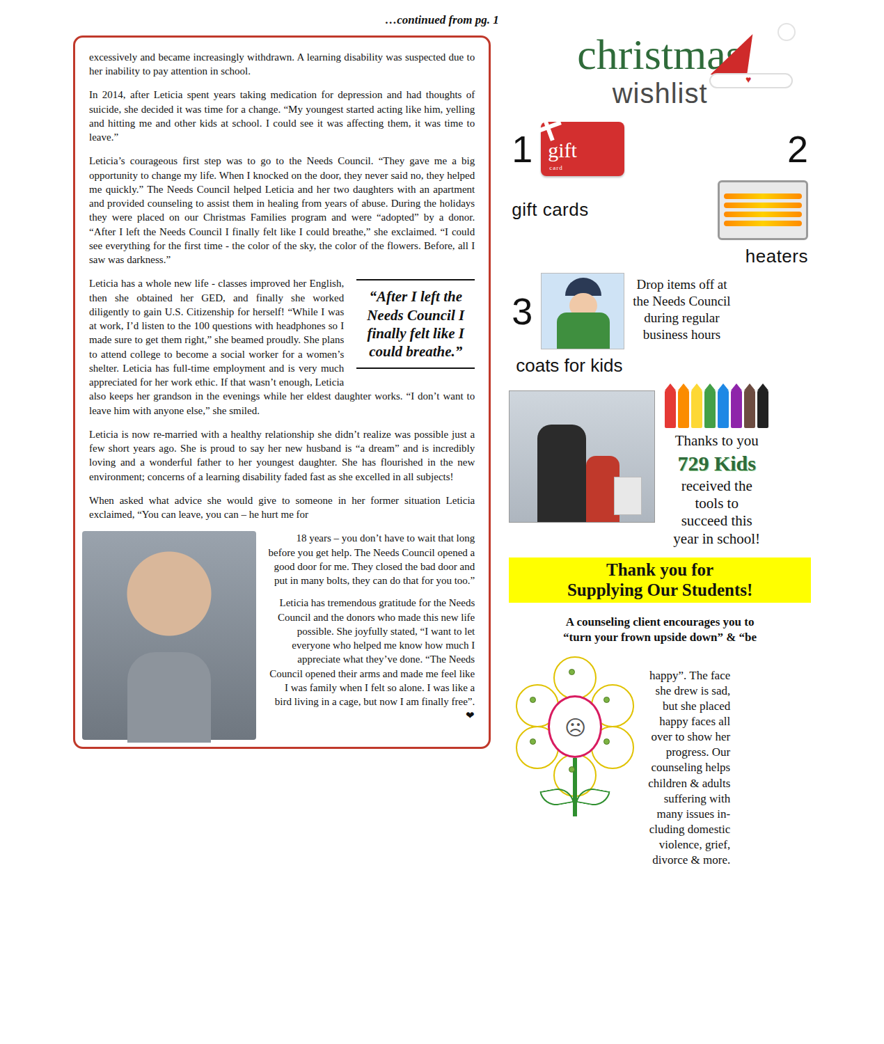…continued from pg. 1
excessively and became increasingly withdrawn. A learning disability was suspected due to her inability to pay attention in school.
In 2014, after Leticia spent years taking medication for depression and had thoughts of suicide, she decided it was time for a change. “My youngest started acting like him, yelling and hitting me and other kids at school. I could see it was affecting them, it was time to leave.”
Leticia’s courageous first step was to go to the Needs Council. “They gave me a big opportunity to change my life. When I knocked on the door, they never said no, they helped me quickly.” The Needs Council helped Leticia and her two daughters with an apartment and provided counseling to assist them in healing from years of abuse. During the holidays they were placed on our Christmas Families program and were “adopted” by a donor. “After I left the Needs Council I finally felt like I could breathe,” she exclaimed. “I could see everything for the first time - the color of the sky, the color of the flowers. Before, all I saw was darkness.”
“After I left the Needs Council I finally felt like I could breathe.”
Leticia has a whole new life - classes improved her English, then she obtained her GED, and finally she worked diligently to gain U.S. Citizenship for herself! “While I was at work, I’d listen to the 100 questions with headphones so I made sure to get them right,” she beamed proudly. She plans to attend college to become a social worker for a women’s shelter. Leticia has full-time employment and is very much appreciated for her work ethic. If that wasn’t enough, Leticia also keeps her grandson in the evenings while her eldest daughter works. “I don’t want to leave him with anyone else,” she smiled.
Leticia is now re-married with a healthy relationship she didn’t realize was possible just a few short years ago. She is proud to say her new husband is “a dream” and is incredibly loving and a wonderful father to her youngest daughter. She has flourished in the new environment; concerns of a learning disability faded fast as she excelled in all subjects!
When asked what advice she would give to someone in her former situation Leticia exclaimed, “You can leave, you can – he hurt me for
18 years – you don’t have to wait that long before you get help. The Needs Council opened a good door for me. They closed the bad door and put in many bolts, they can do that for you too.”
Leticia has tremendous gratitude for the Needs Council and the donors who made this new life possible. She joyfully stated, “I want to let everyone who helped me know how much I appreciate what they’ve done. “The Needs Council opened their arms and made me feel like I was family when I felt so alone. I was like a bird living in a cage, but now I am finally free”. ❤
♥
christmas
wishlist
1
gift card
2
gift cards
heaters
3
Drop items off at
the Needs Council
during regular
business hours
coats for kids
Thanks to you
729 Kids
received the
tools to
succeed this
year in school!
Thank you for
Supplying Our Students!
A counseling client encourages you to
“turn your frown upside down” & “be
☹
happy”. The face
she drew is sad,
but she placed
happy faces all
over to show her
progress. Our
counseling helps
children & adults
suffering with
many issues in-
cluding domestic
violence, grief,
divorce & more.